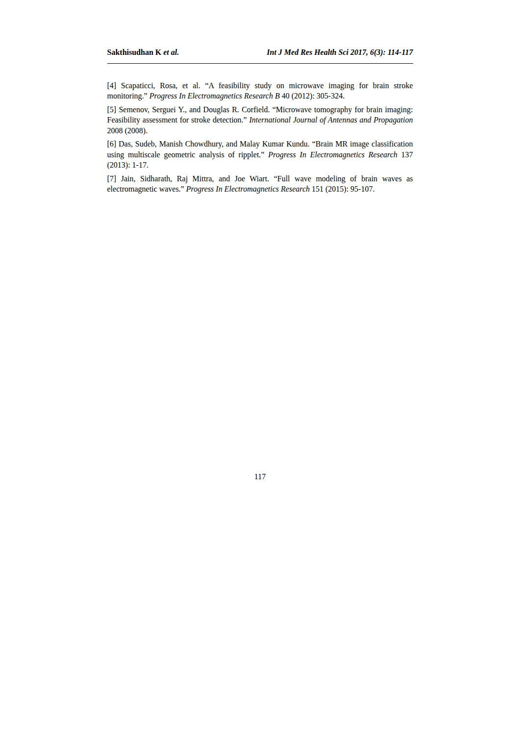Sakthisudhan K et al. Int J Med Res Health Sci 2017, 6(3): 114-117
[4] Scapaticci, Rosa, et al. “A feasibility study on microwave imaging for brain stroke monitoring.” Progress In Electromagnetics Research B 40 (2012): 305-324.
[5] Semenov, Serguei Y., and Douglas R. Corfield. “Microwave tomography for brain imaging: Feasibility assessment for stroke detection.” International Journal of Antennas and Propagation 2008 (2008).
[6] Das, Sudeb, Manish Chowdhury, and Malay Kumar Kundu. “Brain MR image classification using multiscale geometric analysis of ripplet.” Progress In Electromagnetics Research 137 (2013): 1-17.
[7] Jain, Sidharath, Raj Mittra, and Joe Wiart. “Full wave modeling of brain waves as electromagnetic waves.” Progress In Electromagnetics Research 151 (2015): 95-107.
117